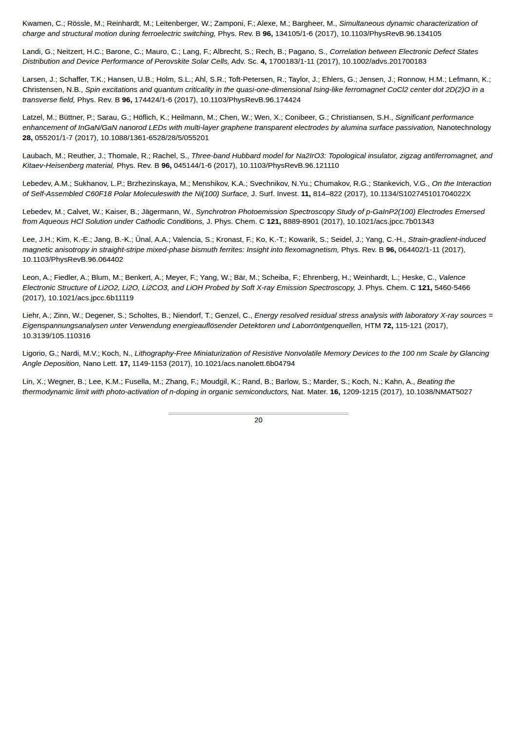Kwamen, C.; Rössle, M.; Reinhardt, M.; Leitenberger, W.; Zamponi, F.; Alexe, M.; Bargheer, M., Simultaneous dynamic characterization of charge and structural motion during ferroelectric switching, Phys. Rev. B 96, 134105/1-6 (2017), 10.1103/PhysRevB.96.134105
Landi, G.; Neitzert, H.C.; Barone, C.; Mauro, C.; Lang, F.; Albrecht, S.; Rech, B.; Pagano, S., Correlation between Electronic Defect States Distribution and Device Performance of Perovskite Solar Cells, Adv. Sc. 4, 1700183/1-11 (2017), 10.1002/advs.201700183
Larsen, J.; Schaffer, T.K.; Hansen, U.B.; Holm, S.L.; Ahl, S.R.; Toft-Petersen, R.; Taylor, J.; Ehlers, G.; Jensen, J.; Ronnow, H.M.; Lefmann, K.; Christensen, N.B., Spin excitations and quantum criticality in the quasi-one-dimensional Ising-like ferromagnet CoCl2 center dot 2D(2)O in a transverse field, Phys. Rev. B 96, 174424/1-6 (2017), 10.1103/PhysRevB.96.174424
Latzel, M.; Büttner, P.; Sarau, G.; Höflich, K.; Heilmann, M.; Chen, W.; Wen, X.; Conibeer, G.; Christiansen, S.H., Significant performance enhancement of InGaN/GaN nanorod LEDs with multi-layer graphene transparent electrodes by alumina surface passivation, Nanotechnology 28, 055201/1-7 (2017), 10.1088/1361-6528/28/5/055201
Laubach, M.; Reuther, J.; Thomale, R.; Rachel, S., Three-band Hubbard model for Na2IrO3: Topological insulator, zigzag antiferromagnet, and Kitaev-Heisenberg material, Phys. Rev. B 96, 045144/1-6 (2017), 10.1103/PhysRevB.96.121110
Lebedev, A.M.; Sukhanov, L.P.; Brzhezinskaya, M.; Menshikov, K.A.; Svechnikov, N.Yu.; Chumakov, R.G.; Stankevich, V.G., On the Interaction of Self-Assembled C60F18 Polar Moleculeswith the Ni(100) Surface, J. Surf. Invest. 11, 814–822 (2017), 10.1134/S102745101704022X
Lebedev, M.; Calvet, W.; Kaiser, B.; Jägermann, W., Synchrotron Photoemission Spectroscopy Study of p-GaInP2(100) Electrodes Emersed from Aqueous HCl Solution under Cathodic Conditions, J. Phys. Chem. C 121, 8889-8901 (2017), 10.1021/acs.jpcc.7b01343
Lee, J.H.; Kim, K.-E.; Jang, B.-K.; Ünal, A.A.; Valencia, S.; Kronast, F.; Ko, K.-T.; Kowarik, S.; Seidel, J.; Yang, C.-H., Strain-gradient-induced magnetic anisotropy in straight-stripe mixed-phase bismuth ferrites: Insight into flexomagnetism, Phys. Rev. B 96, 064402/1-11 (2017), 10.1103/PhysRevB.96.064402
Leon, A.; Fiedler, A.; Blum, M.; Benkert, A.; Meyer, F.; Yang, W.; Bär, M.; Scheiba, F.; Ehrenberg, H.; Weinhardt, L.; Heske, C., Valence Electronic Structure of Li2O2, Li2O, Li2CO3, and LiOH Probed by Soft X-ray Emission Spectroscopy, J. Phys. Chem. C 121, 5460-5466 (2017), 10.1021/acs.jpcc.6b11119
Liehr, A.; Zinn, W.; Degener, S.; Scholtes, B.; Niendorf, T.; Genzel, C., Energy resolved residual stress analysis with laboratory X-ray sources = Eigenspannungsanalysen unter Verwendung energieauflösender Detektoren und Laborröntgenquellen, HTM 72, 115-121 (2017), 10.3139/105.110316
Ligorio, G.; Nardi, M.V.; Koch, N., Lithography-Free Miniaturization of Resistive Nonvolatile Memory Devices to the 100 nm Scale by Glancing Angle Deposition, Nano Lett. 17, 1149-1153 (2017), 10.1021/acs.nanolett.6b04794
Lin, X.; Wegner, B.; Lee, K.M.; Fusella, M.; Zhang, F.; Moudgil, K.; Rand, B.; Barlow, S.; Marder, S.; Koch, N.; Kahn, A., Beating the thermodynamic limit with photo-activation of n-doping in organic semiconductors, Nat. Mater. 16, 1209-1215 (2017), 10.1038/NMAT5027
20